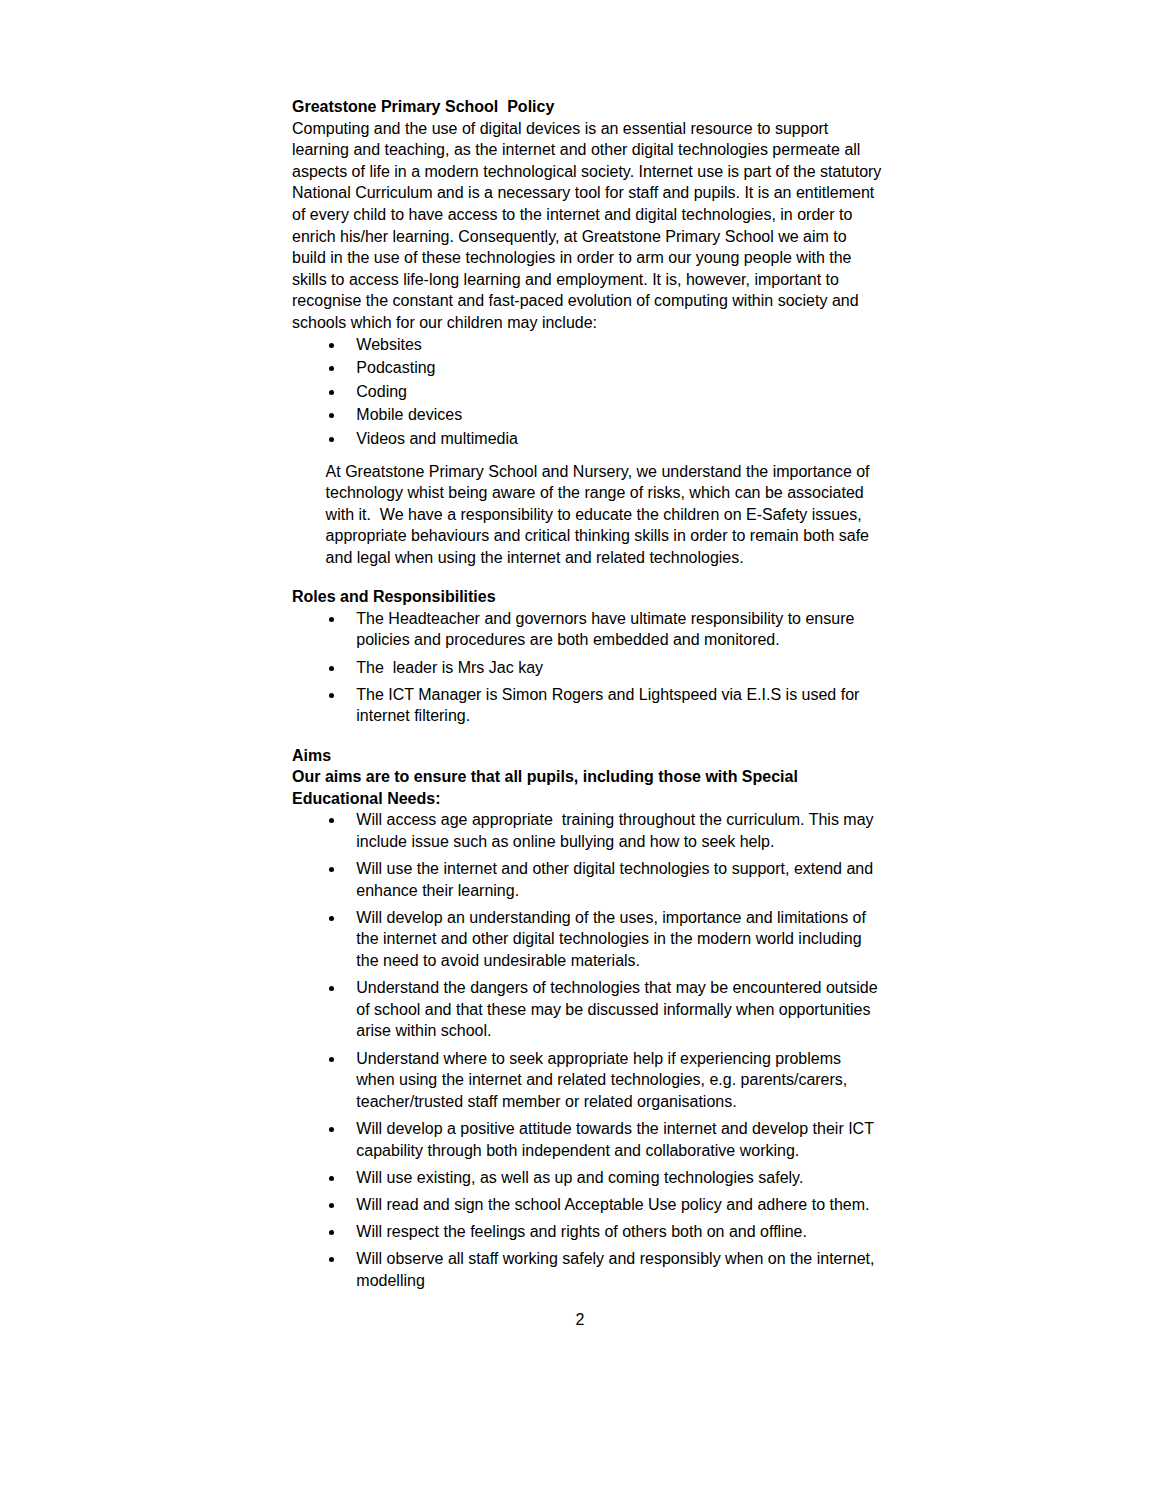Greatstone Primary School Policy
Computing and the use of digital devices is an essential resource to support learning and teaching, as the internet and other digital technologies permeate all aspects of life in a modern technological society. Internet use is part of the statutory National Curriculum and is a necessary tool for staff and pupils. It is an entitlement of every child to have access to the internet and digital technologies, in order to enrich his/her learning. Consequently, at Greatstone Primary School we aim to build in the use of these technologies in order to arm our young people with the skills to access life-long learning and employment. It is, however, important to recognise the constant and fast-paced evolution of computing within society and schools which for our children may include:
Websites
Podcasting
Coding
Mobile devices
Videos and multimedia
At Greatstone Primary School and Nursery, we understand the importance of technology whist being aware of the range of risks, which can be associated with it. We have a responsibility to educate the children on E-Safety issues, appropriate behaviours and critical thinking skills in order to remain both safe and legal when using the internet and related technologies.
Roles and Responsibilities
The Headteacher and governors have ultimate responsibility to ensure policies and procedures are both embedded and monitored.
The leader is Mrs Jac kay
The ICT Manager is Simon Rogers and Lightspeed via E.I.S is used for internet filtering.
Aims
Our aims are to ensure that all pupils, including those with Special Educational Needs:
Will access age appropriate training throughout the curriculum. This may include issue such as online bullying and how to seek help.
Will use the internet and other digital technologies to support, extend and enhance their learning.
Will develop an understanding of the uses, importance and limitations of the internet and other digital technologies in the modern world including the need to avoid undesirable materials.
Understand the dangers of technologies that may be encountered outside of school and that these may be discussed informally when opportunities arise within school.
Understand where to seek appropriate help if experiencing problems when using the internet and related technologies, e.g. parents/carers, teacher/trusted staff member or related organisations.
Will develop a positive attitude towards the internet and develop their ICT capability through both independent and collaborative working.
Will use existing, as well as up and coming technologies safely.
Will read and sign the school Acceptable Use policy and adhere to them.
Will respect the feelings and rights of others both on and offline.
Will observe all staff working safely and responsibly when on the internet, modelling
2